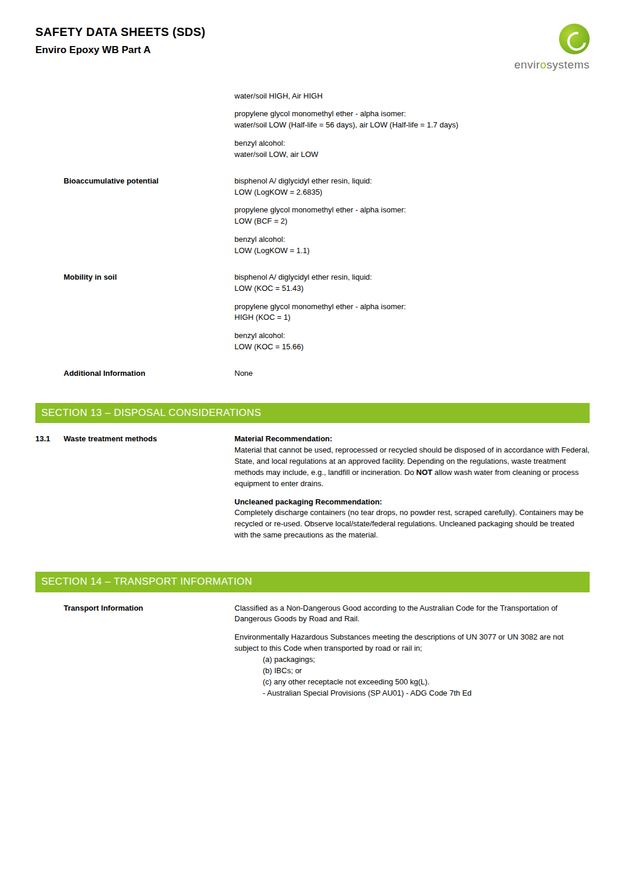SAFETY DATA SHEETS (SDS)
Enviro Epoxy WB Part A
envirosystems
| | | water/soil HIGH, Air HIGH propylene glycol monomethyl ether - alpha isomer: water/soil LOW (Half-life = 56 days), air LOW (Half-life = 1.7 days) benzyl alcohol: water/soil LOW, air LOW |
| | Bioaccumulative potential | bisphenol A/ diglycidyl ether resin, liquid: LOW (LogKOW = 2.6835) propylene glycol monomethyl ether - alpha isomer: LOW (BCF = 2) benzyl alcohol: LOW (LogKOW = 1.1) |
| | Mobility in soil | bisphenol A/ diglycidyl ether resin, liquid: LOW (KOC = 51.43) propylene glycol monomethyl ether - alpha isomer: HIGH (KOC = 1) benzyl alcohol: LOW (KOC = 15.66) |
| | Additional Information | None |
SECTION 13 – DISPOSAL CONSIDERATIONS
| 13.1 | Waste treatment methods | Material Recommendation: Material that cannot be used, reprocessed or recycled should be disposed of in accordance with Federal, State, and local regulations at an approved facility. Depending on the regulations, waste treatment methods may include, e.g., landfill or incineration. Do NOT allow wash water from cleaning or process equipment to enter drains. Uncleaned packaging Recommendation: Completely discharge containers (no tear drops, no powder rest, scraped carefully). Containers may be recycled or re-used. Observe local/state/federal regulations. Uncleaned packaging should be treated with the same precautions as the material. |
SECTION 14 – TRANSPORT INFORMATION
| | Transport Information | Classified as a Non-Dangerous Good according to the Australian Code for the Transportation of Dangerous Goods by Road and Rail. Environmentally Hazardous Substances meeting the descriptions of UN 3077 or UN 3082 are not subject to this Code when transported by road or rail in; (a) packagings; (b) IBCs; or (c) any other receptacle not exceeding 500 kg(L). - Australian Special Provisions (SP AU01) - ADG Code 7th Ed |